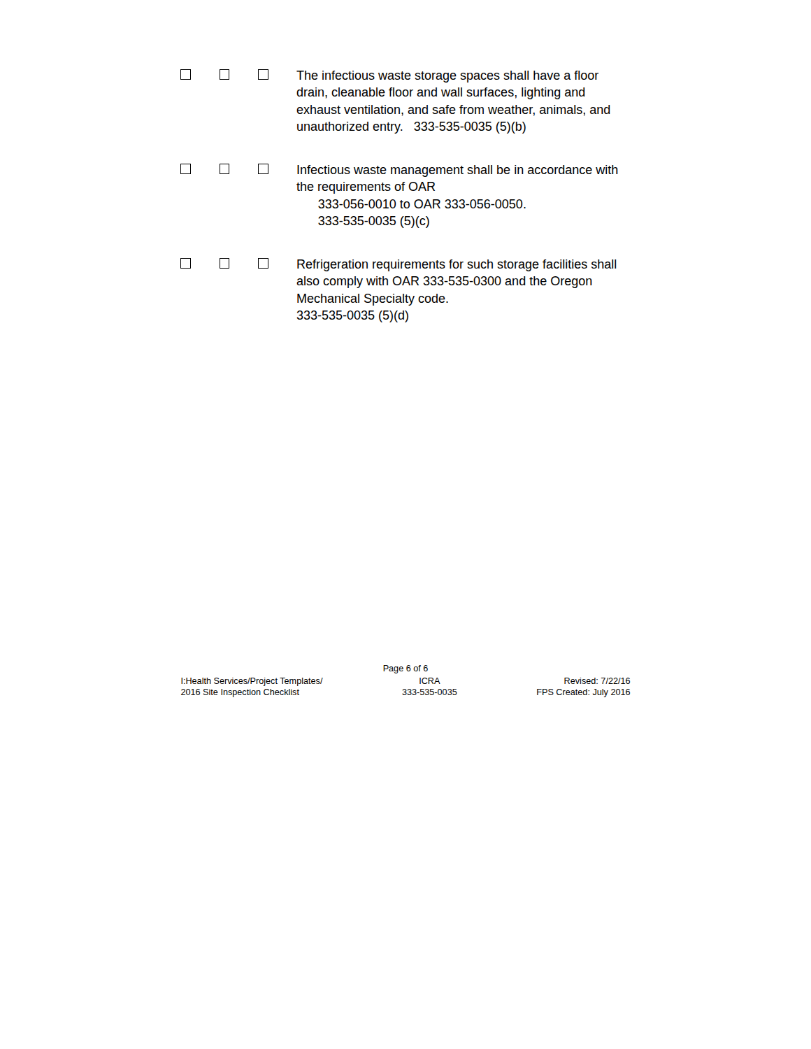The infectious waste storage spaces shall have a floor drain, cleanable floor and wall surfaces, lighting and exhaust ventilation, and safe from weather, animals, and unauthorized entry. 333-535-0035 (5)(b)
Infectious waste management shall be in accordance with the requirements of OAR
333-056-0010 to OAR 333-056-0050.
333-535-0035 (5)(c)
Refrigeration requirements for such storage facilities shall also comply with OAR 333-535-0300 and the Oregon Mechanical Specialty code.
333-535-0035 (5)(d)
Page 6 of 6
I:Health Services/Project Templates/
2016 Site Inspection Checklist
ICRA
333-535-0035
Revised: 7/22/16
FPS Created: July 2016